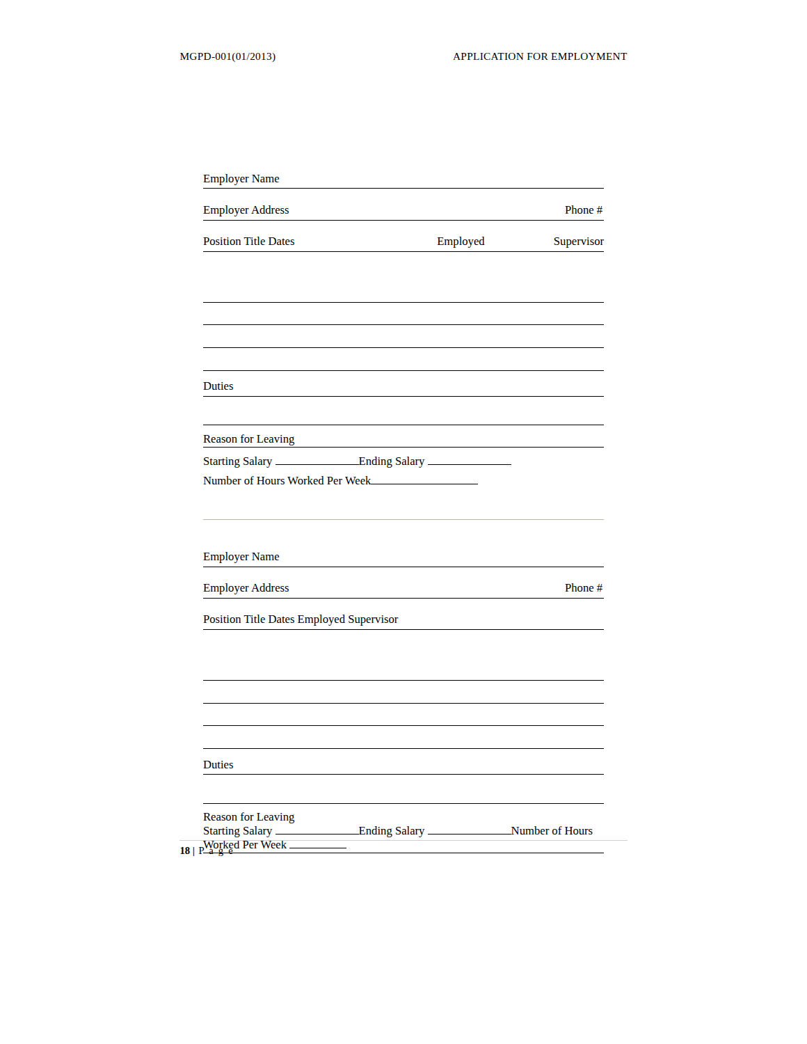MGPD-001(01/2013)
APPLICATION FOR EMPLOYMENT
Employer Name
Employer Address Phone #
Position Title Dates Employed Supervisor
Duties
Reason for Leaving
Starting Salary Ending Salary
Number of Hours Worked Per Week
Employer Name
Employer Address Phone #
Position Title Dates Employed Supervisor
Duties
Reason for Leaving
Starting Salary Ending Salary Number of Hours Worked Per Week
18 | P a g e